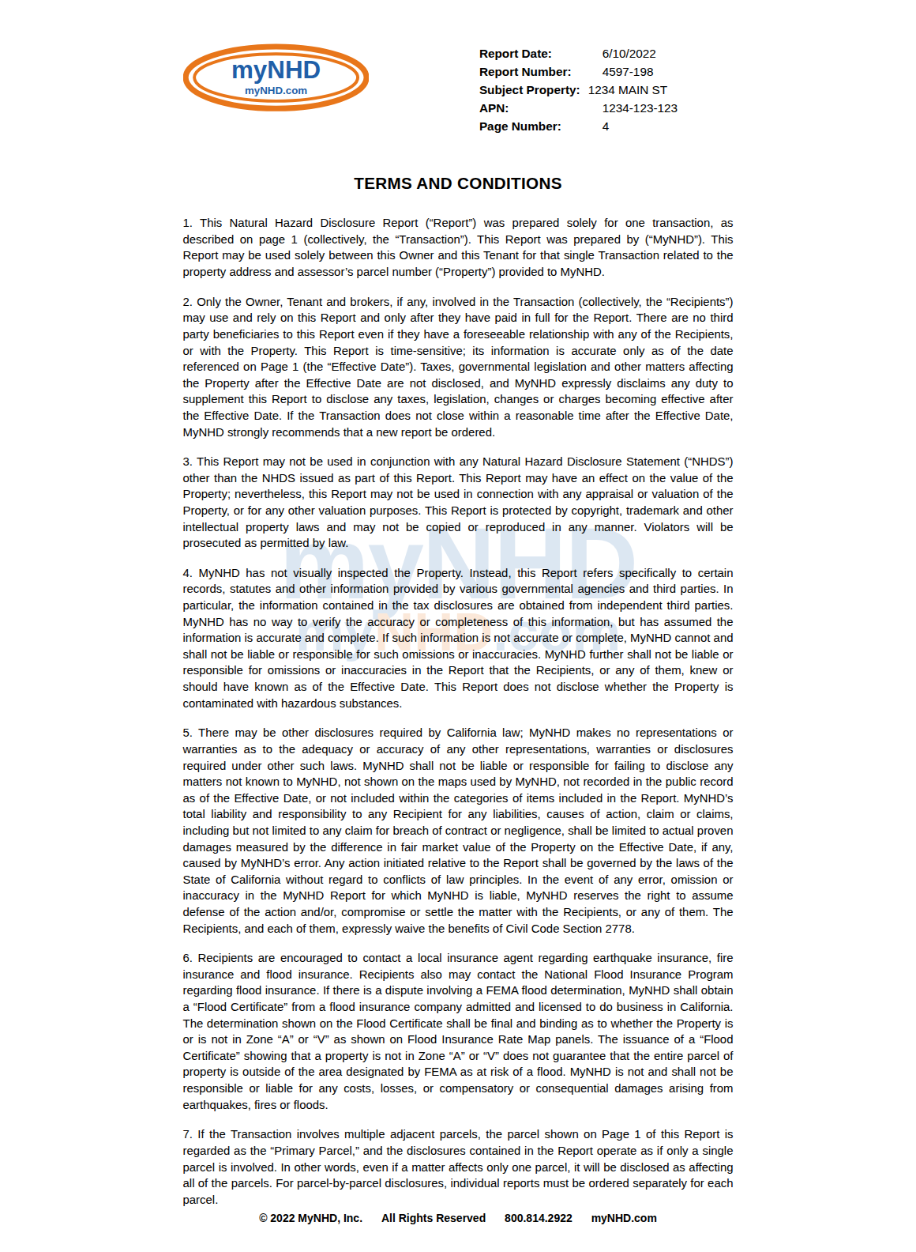myNHD
myNHD.com
myNHD myNHD.com
| Report Date: | 6/10/2022 |
| Report Number: | 4597-198 |
| Subject Property: | 1234 MAIN ST |
| APN: | 1234-123-123 |
| Page Number: | 4 |
TERMS AND CONDITIONS
1. This Natural Hazard Disclosure Report (“Report”) was prepared solely for one transaction, as described on page 1 (collectively, the “Transaction”). This Report was prepared by (“MyNHD”). This Report may be used solely between this Owner and this Tenant for that single Transaction related to the property address and assessor’s parcel number (“Property”) provided to MyNHD.
2. Only the Owner, Tenant and brokers, if any, involved in the Transaction (collectively, the “Recipients”) may use and rely on this Report and only after they have paid in full for the Report. There are no third party beneficiaries to this Report even if they have a foreseeable relationship with any of the Recipients, or with the Property. This Report is time-sensitive; its information is accurate only as of the date referenced on Page 1 (the “Effective Date”). Taxes, governmental legislation and other matters affecting the Property after the Effective Date are not disclosed, and MyNHD expressly disclaims any duty to supplement this Report to disclose any taxes, legislation, changes or charges becoming effective after the Effective Date. If the Transaction does not close within a reasonable time after the Effective Date, MyNHD strongly recommends that a new report be ordered.
3. This Report may not be used in conjunction with any Natural Hazard Disclosure Statement (“NHDS”) other than the NHDS issued as part of this Report. This Report may have an effect on the value of the Property; nevertheless, this Report may not be used in connection with any appraisal or valuation of the Property, or for any other valuation purposes. This Report is protected by copyright, trademark and other intellectual property laws and may not be copied or reproduced in any manner. Violators will be prosecuted as permitted by law.
4. MyNHD has not visually inspected the Property. Instead, this Report refers specifically to certain records, statutes and other information provided by various governmental agencies and third parties. In particular, the information contained in the tax disclosures are obtained from independent third parties. MyNHD has no way to verify the accuracy or completeness of this information, but has assumed the information is accurate and complete. If such information is not accurate or complete, MyNHD cannot and shall not be liable or responsible for such omissions or inaccuracies. MyNHD further shall not be liable or responsible for omissions or inaccuracies in the Report that the Recipients, or any of them, knew or should have known as of the Effective Date. This Report does not disclose whether the Property is contaminated with hazardous substances.
5. There may be other disclosures required by California law; MyNHD makes no representations or warranties as to the adequacy or accuracy of any other representations, warranties or disclosures required under other such laws. MyNHD shall not be liable or responsible for failing to disclose any matters not known to MyNHD, not shown on the maps used by MyNHD, not recorded in the public record as of the Effective Date, or not included within the categories of items included in the Report. MyNHD’s total liability and responsibility to any Recipient for any liabilities, causes of action, claim or claims, including but not limited to any claim for breach of contract or negligence, shall be limited to actual proven damages measured by the difference in fair market value of the Property on the Effective Date, if any, caused by MyNHD’s error. Any action initiated relative to the Report shall be governed by the laws of the State of California without regard to conflicts of law principles. In the event of any error, omission or inaccuracy in the MyNHD Report for which MyNHD is liable, MyNHD reserves the right to assume defense of the action and/or, compromise or settle the matter with the Recipients, or any of them. The Recipients, and each of them, expressly waive the benefits of Civil Code Section 2778.
6. Recipients are encouraged to contact a local insurance agent regarding earthquake insurance, fire insurance and flood insurance. Recipients also may contact the National Flood Insurance Program regarding flood insurance. If there is a dispute involving a FEMA flood determination, MyNHD shall obtain a “Flood Certificate” from a flood insurance company admitted and licensed to do business in California. The determination shown on the Flood Certificate shall be final and binding as to whether the Property is or is not in Zone “A” or “V” as shown on Flood Insurance Rate Map panels. The issuance of a “Flood Certificate” showing that a property is not in Zone “A” or “V” does not guarantee that the entire parcel of property is outside of the area designated by FEMA as at risk of a flood. MyNHD is not and shall not be responsible or liable for any costs, losses, or compensatory or consequential damages arising from earthquakes, fires or floods.
7. If the Transaction involves multiple adjacent parcels, the parcel shown on Page 1 of this Report is regarded as the “Primary Parcel,” and the disclosures contained in the Report operate as if only a single parcel is involved. In other words, even if a matter affects only one parcel, it will be disclosed as affecting all of the parcels. For parcel-by-parcel disclosures, individual reports must be ordered separately for each parcel.
© 2022 MyNHD, Inc. All Rights Reserved 800.814.2922 myNHD.com